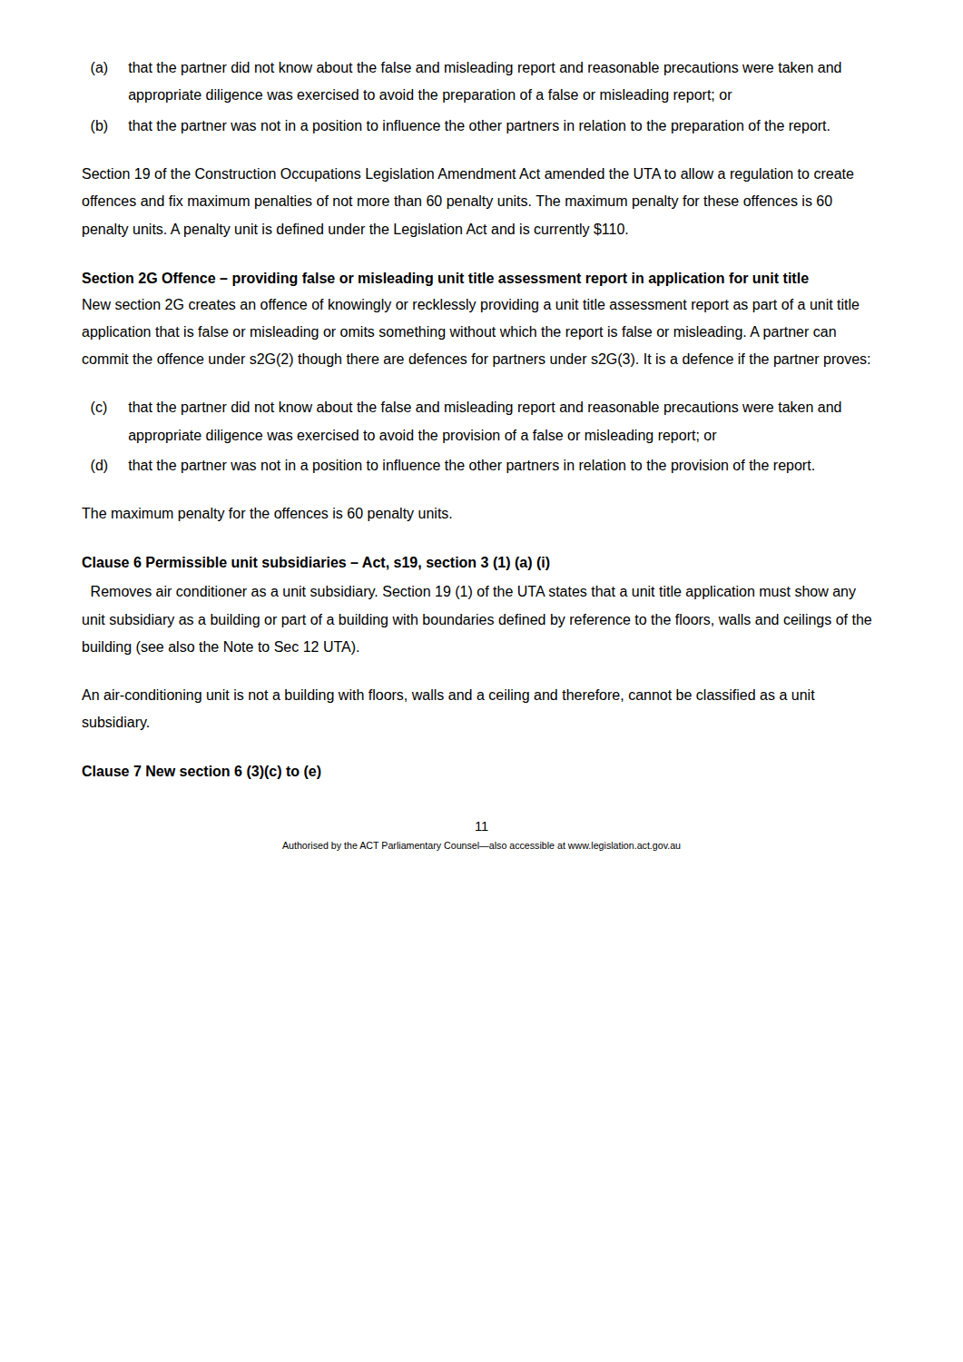(a) that the partner did not know about the false and misleading report and reasonable precautions were taken and appropriate diligence was exercised to avoid the preparation of a false or misleading report; or
(b) that the partner was not in a position to influence the other partners in relation to the preparation of the report.
Section 19 of the Construction Occupations Legislation Amendment Act amended the UTA to allow a regulation to create offences and fix maximum penalties of not more than 60 penalty units. The maximum penalty for these offences is 60 penalty units. A penalty unit is defined under the Legislation Act and is currently $110.
Section 2G Offence – providing false or misleading unit title assessment report in application for unit title
New section 2G creates an offence of knowingly or recklessly providing a unit title assessment report as part of a unit title application that is false or misleading or omits something without which the report is false or misleading. A partner can commit the offence under s2G(2) though there are defences for partners under s2G(3). It is a defence if the partner proves:
(c) that the partner did not know about the false and misleading report and reasonable precautions were taken and appropriate diligence was exercised to avoid the provision of a false or misleading report; or
(d) that the partner was not in a position to influence the other partners in relation to the provision of the report.
The maximum penalty for the offences is 60 penalty units.
Clause 6 Permissible unit subsidiaries – Act, s19, section 3 (1) (a) (i)
Removes air conditioner as a unit subsidiary. Section 19 (1) of the UTA states that a unit title application must show any unit subsidiary as a building or part of a building with boundaries defined by reference to the floors, walls and ceilings of the building (see also the Note to Sec 12 UTA).
An air-conditioning unit is not a building with floors, walls and a ceiling and therefore, cannot be classified as a unit subsidiary.
Clause 7 New section 6 (3)(c) to (e)
11 Authorised by the ACT Parliamentary Counsel—also accessible at www.legislation.act.gov.au